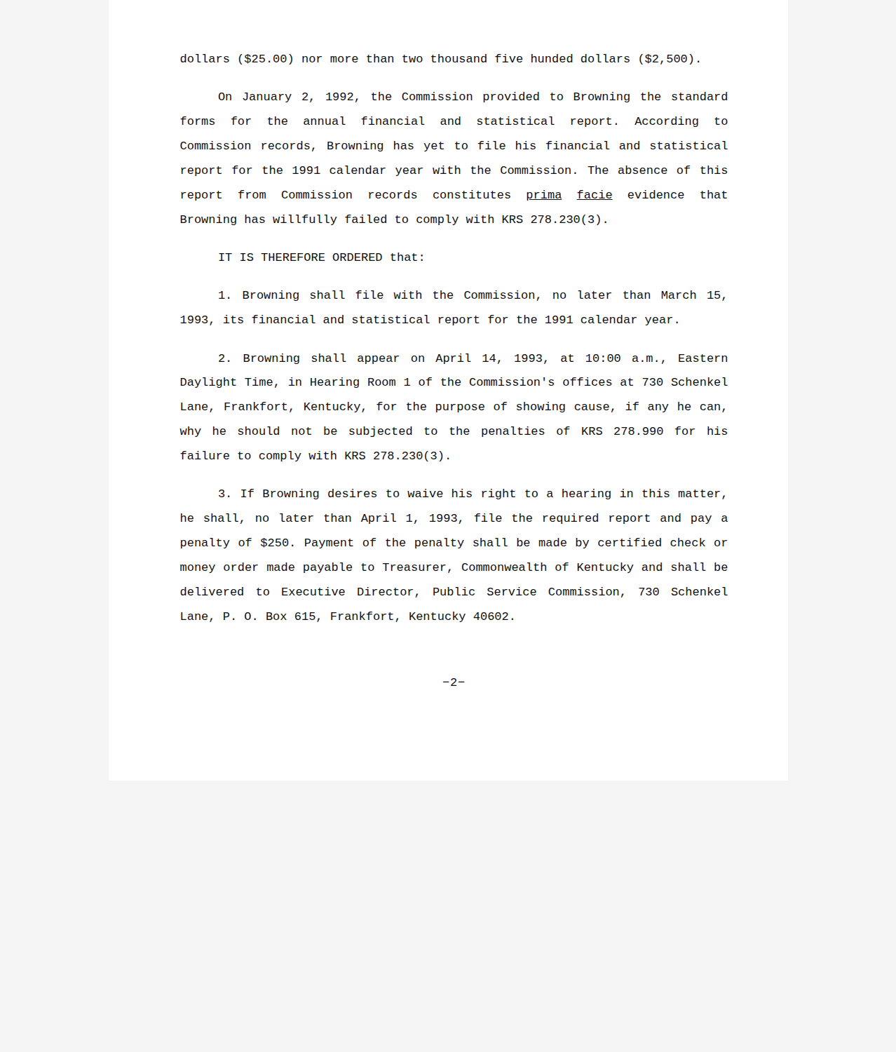dollars ($25.00) nor more than two thousand five hunded dollars ($2,500).
On January 2, 1992, the Commission provided to Browning the standard forms for the annual financial and statistical report. According to Commission records, Browning has yet to file his financial and statistical report for the 1991 calendar year with the Commission. The absence of this report from Commission records constitutes prima facie evidence that Browning has willfully failed to comply with KRS 278.230(3).
IT IS THEREFORE ORDERED that:
1. Browning shall file with the Commission, no later than March 15, 1993, its financial and statistical report for the 1991 calendar year.
2. Browning shall appear on April 14, 1993, at 10:00 a.m., Eastern Daylight Time, in Hearing Room 1 of the Commission's offices at 730 Schenkel Lane, Frankfort, Kentucky, for the purpose of showing cause, if any he can, why he should not be subjected to the penalties of KRS 278.990 for his failure to comply with KRS 278.230(3).
3. If Browning desires to waive his right to a hearing in this matter, he shall, no later than April 1, 1993, file the required report and pay a penalty of $250. Payment of the penalty shall be made by certified check or money order made payable to Treasurer, Commonwealth of Kentucky and shall be delivered to Executive Director, Public Service Commission, 730 Schenkel Lane, P. O. Box 615, Frankfort, Kentucky 40602.
−2−